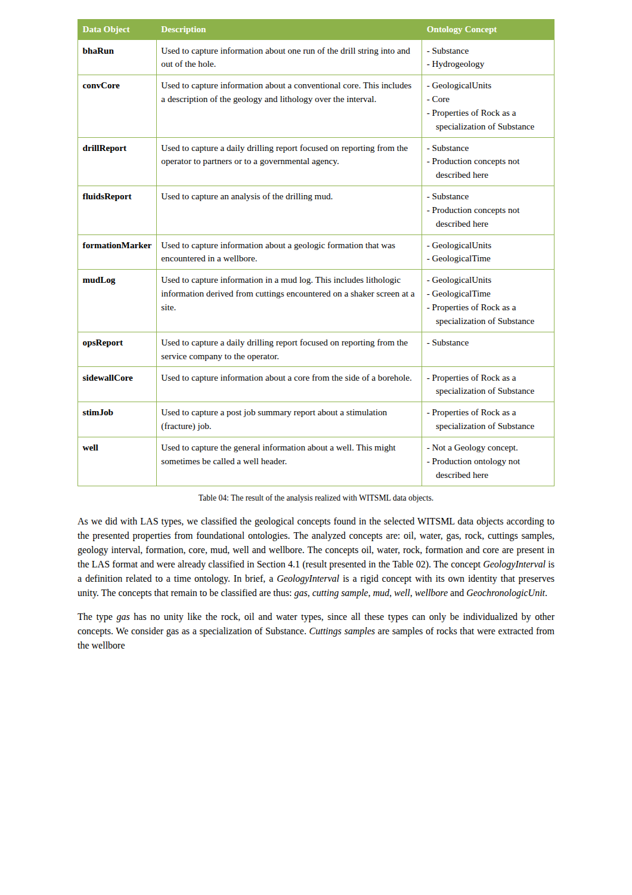Table 04: The result of the analysis realized with WITSML data objects.
| Data Object | Description | Ontology Concept |
| --- | --- | --- |
| bhaRun | Used to capture information about one run of the drill string into and out of the hole. | Substance Hydrogeology |
| convCore | Used to capture information about a conventional core. This includes a description of the geology and lithology over the interval. | GeologicalUnits Core Properties of Rock as a specialization of Substance |
| drillReport | Used to capture a daily drilling report focused on reporting from the operator to partners or to a governmental agency. | Substance Production concepts not described here |
| fluidsReport | Used to capture an analysis of the drilling mud. | Substance Production concepts not described here |
| formationMarker | Used to capture information about a geologic formation that was encountered in a wellbore. | GeologicalUnits GeologicalTime |
| mudLog | Used to capture information in a mud log. This includes lithologic information derived from cuttings encountered on a shaker screen at a site. | GeologicalUnits GeologicalTime Properties of Rock as a specialization of Substance |
| opsReport | Used to capture a daily drilling report focused on reporting from the service company to the operator. | Substance |
| sidewallCore | Used to capture information about a core from the side of a borehole. | Properties of Rock as a specialization of Substance |
| stimJob | Used to capture a post job summary report about a stimulation (fracture) job. | Properties of Rock as a specialization of Substance |
| well | Used to capture the general information about a well. This might sometimes be called a well header. | Not a Geology concept. Production ontology not described here |
As we did with LAS types, we classified the geological concepts found in the selected WITSML data objects according to the presented properties from foundational ontologies. The analyzed concepts are: oil, water, gas, rock, cuttings samples, geology interval, formation, core, mud, well and wellbore. The concepts oil, water, rock, formation and core are present in the LAS format and were already classified in Section 4.1 (result presented in the Table 02). The concept GeologyInterval is a definition related to a time ontology. In brief, a GeologyInterval is a rigid concept with its own identity that preserves unity. The concepts that remain to be classified are thus: gas, cutting sample, mud, well, wellbore and GeochronologicUnit.
The type gas has no unity like the rock, oil and water types, since all these types can only be individualized by other concepts. We consider gas as a specialization of Substance. Cuttings samples are samples of rocks that were extracted from the wellbore